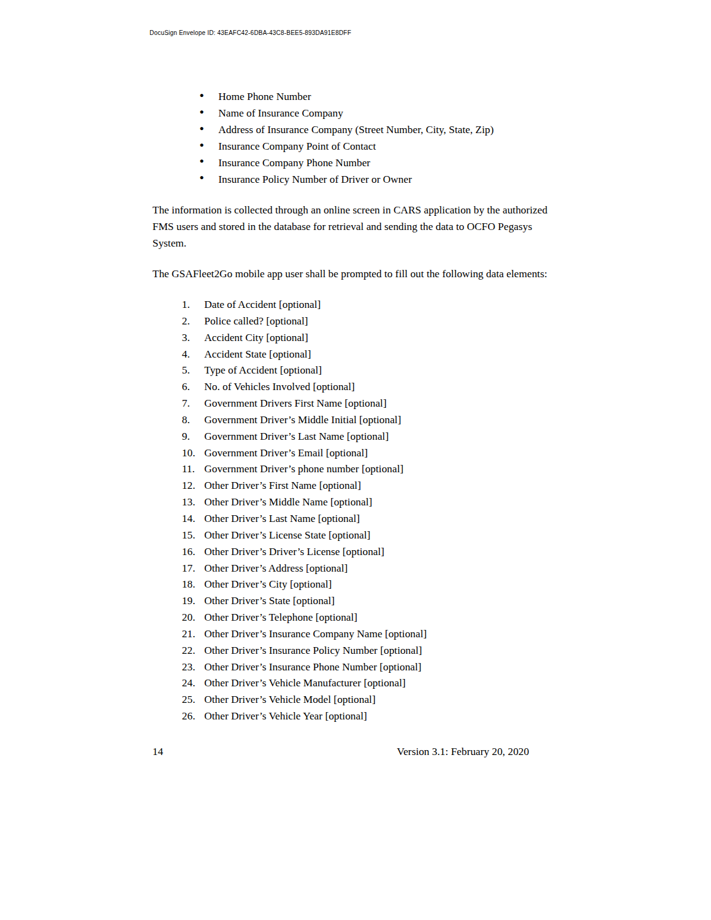DocuSign Envelope ID: 43EAFC42-6DBA-43C8-BEE5-893DA91E8DFF
Home Phone Number
Name of Insurance Company
Address of Insurance Company (Street Number, City, State, Zip)
Insurance Company Point of Contact
Insurance Company Phone Number
Insurance Policy Number of Driver or Owner
The information is collected through an online screen in CARS application by the authorized FMS users and stored in the database for retrieval and sending the data to OCFO Pegasys System.
The GSAFleet2Go mobile app user shall be prompted to fill out the following data elements:
Date of Accident [optional]
Police called? [optional]
Accident City [optional]
Accident State [optional]
Type of Accident [optional]
No. of Vehicles Involved [optional]
Government Drivers First Name [optional]
Government Driver’s Middle Initial [optional]
Government Driver’s Last Name [optional]
Government Driver’s Email [optional]
Government Driver’s phone number [optional]
Other Driver’s First Name [optional]
Other Driver’s Middle Name [optional]
Other Driver’s Last Name [optional]
Other Driver’s License State [optional]
Other Driver’s Driver’s License [optional]
Other Driver’s Address [optional]
Other Driver’s City [optional]
Other Driver’s State [optional]
Other Driver’s Telephone [optional]
Other Driver’s Insurance Company Name [optional]
Other Driver’s Insurance Policy Number [optional]
Other Driver’s Insurance Phone Number [optional]
Other Driver’s Vehicle Manufacturer [optional]
Other Driver’s Vehicle Model [optional]
Other Driver’s Vehicle Year [optional]
14 Version 3.1: February 20, 2020